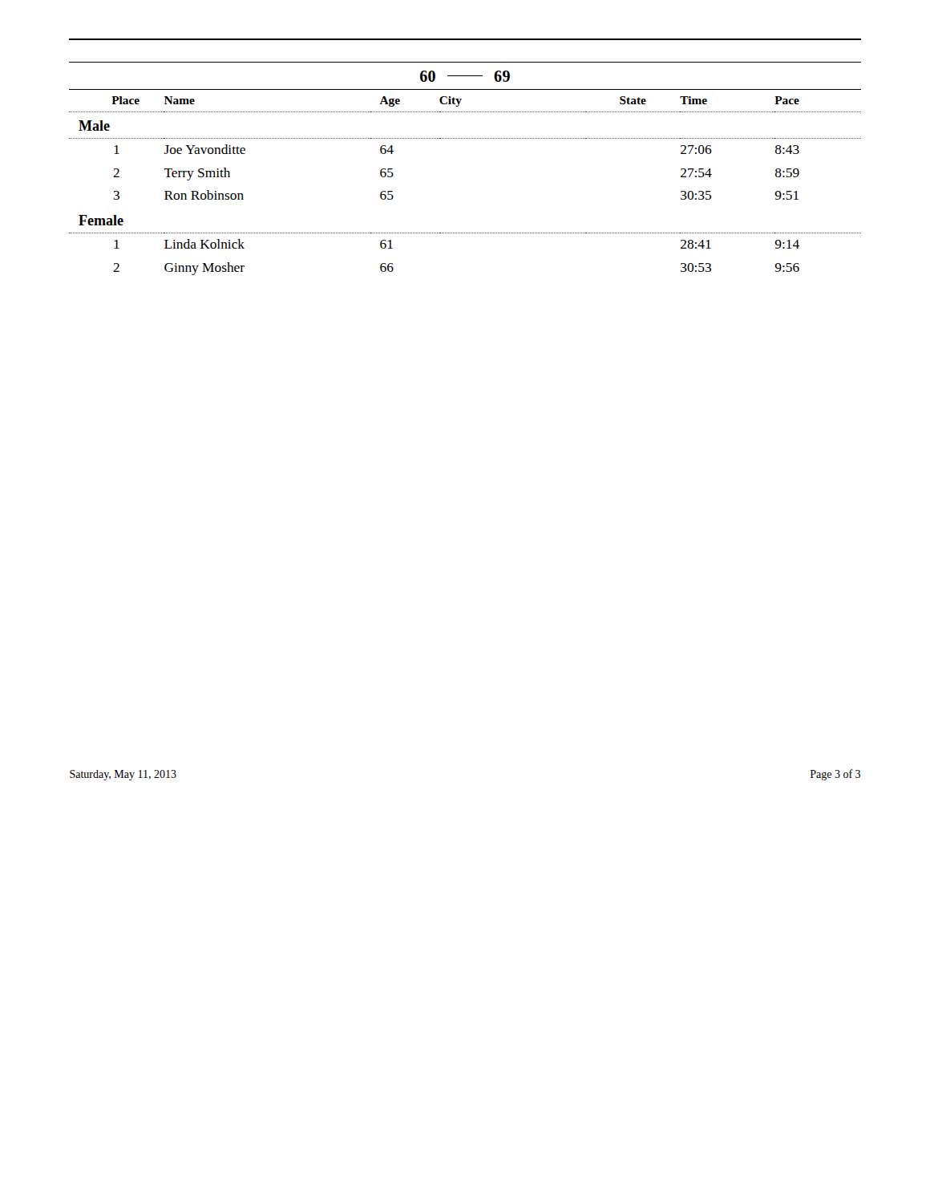60 69
| Place | Name | Age | City | State | Time | Pace |
| --- | --- | --- | --- | --- | --- | --- |
| Male |
| 1 | Joe Yavonditte | 64 | | | 27:06 | 8:43 |
| 2 | Terry Smith | 65 | | | 27:54 | 8:59 |
| 3 | Ron Robinson | 65 | | | 30:35 | 9:51 |
| Female |
| 1 | Linda Kolnick | 61 | | | 28:41 | 9:14 |
| 2 | Ginny Mosher | 66 | | | 30:53 | 9:56 |
Saturday, May 11, 2013 Page 3 of 3